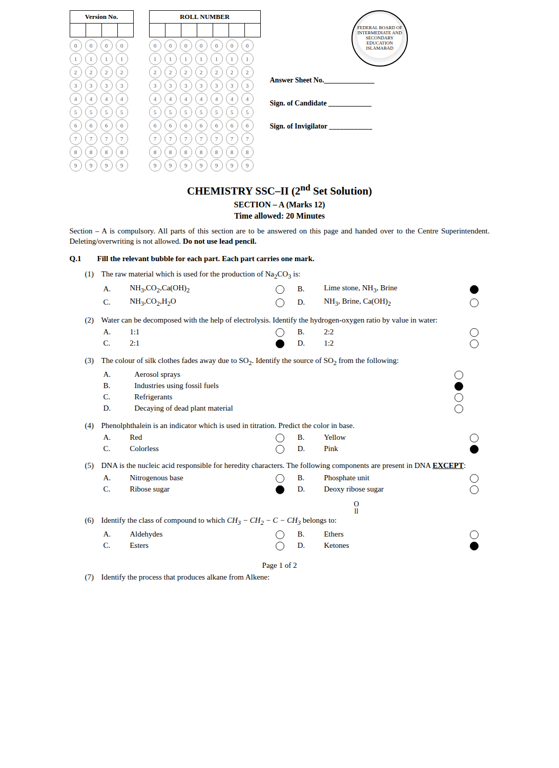| Version No. |
| --- |
0000
1111
2222
3333
4444
5555
6666
7777
8888
9999
| ROLL NUMBER |
| --- |
0000000
1111111
2222222
3333333
4444444
5555555
6666666
7777777
8888888
9999999
FEDERAL BOARD OF INTERMEDIATE AND SECONDARY EDUCATION
ISLAMABAD
Answer Sheet No.______________
Sign. of Candidate ____________
Sign. of Invigilator ____________
CHEMISTRY SSC–II (2nd Set Solution)
SECTION – A (Marks 12)
Time allowed: 20 Minutes
Section – A is compulsory. All parts of this section are to be answered on this page and handed over to the Centre Superintendent. Deleting/overwriting is not allowed. Do not use lead pencil.
Q.1
Fill the relevant bubble for each part. Each part carries one mark.
(1)
The raw material which is used for the production of Na2CO3 is:
| A. | NH 3 ,CO 2 ,Ca(OH) 2 | | B. | Lime stone, NH 3 , Brine | |
| C. | NH 3 ,CO 2 ,H 2 O | | D. | NH 3 , Brine, Ca(OH) 2 | |
(2)
Water can be decomposed with the help of electrolysis. Identify the hydrogen-oxygen ratio by value in water:
| A. | 1:1 | | B. | 2:2 | |
| C. | 2:1 | | D. | 1:2 | |
(3)
The colour of silk clothes fades away due to SO2. Identify the source of SO2 from the following:
| A. | Aerosol sprays | |
| B. | Industries using fossil fuels | |
| C. | Refrigerants | |
| D. | Decaying of dead plant material | |
(4)
Phenolphthalein is an indicator which is used in titration. Predict the color in base.
| A. | Red | | B. | Yellow | |
| C. | Colorless | | D. | Pink | |
(5)
DNA is the nucleic acid responsible for heredity characters. The following components are present in DNA EXCEPT:
| A. | Nitrogenous base | | B. | Phosphate unit | |
| C. | Ribose sugar | | D. | Deoxy ribose sugar | |
O
ll
(6)
Identify the class of compound to which CH3 − CH2 − C − CH3 belongs to:
| A. | Aldehydes | | B. | Ethers | |
| C. | Esters | | D. | Ketones | |
Page 1 of 2
(7)
Identify the process that produces alkane from Alkene: